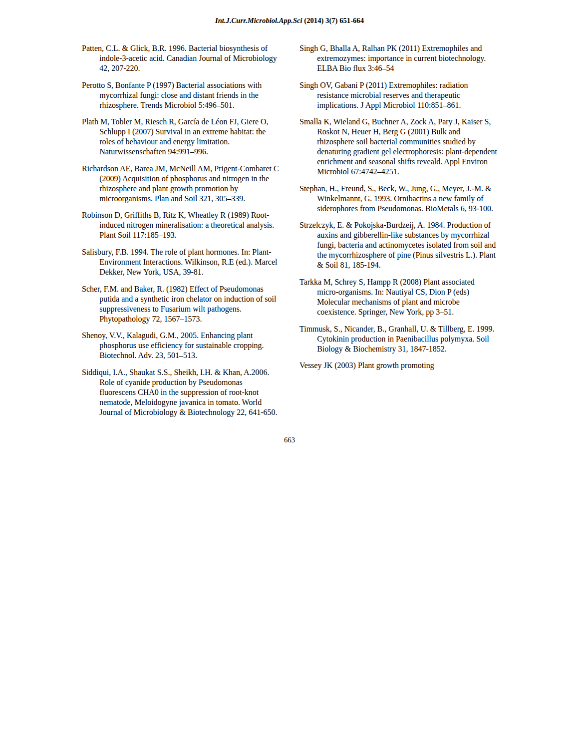Int.J.Curr.Microbiol.App.Sci (2014) 3(7) 651-664
Patten, C.L. & Glick, B.R. 1996. Bacterial biosynthesis of indole-3-acetic acid. Canadian Journal of Microbiology 42, 207-220.
Perotto S, Bonfante P (1997) Bacterial associations with mycorrhizal fungi: close and distant friends in the rhizosphere. Trends Microbiol 5:496–501.
Plath M, Tobler M, Riesch R, García de Léon FJ, Giere O, Schlupp I (2007) Survival in an extreme habitat: the roles of behaviour and energy limitation. Naturwissenschaften 94:991–996.
Richardson AE, Barea JM, McNeill AM, Prigent-Combaret C (2009) Acquisition of phosphorus and nitrogen in the rhizosphere and plant growth promotion by microorganisms. Plan and Soil 321, 305–339.
Robinson D, Griffiths B, Ritz K, Wheatley R (1989) Root-induced nitrogen mineralisation: a theoretical analysis. Plant Soil 117:185–193.
Salisbury, F.B. 1994. The role of plant hormones. In: Plant-Environment Interactions. Wilkinson, R.E (ed.). Marcel Dekker, New York, USA, 39-81.
Scher, F.M. and Baker, R. (1982) Effect of Pseudomonas putida and a synthetic iron chelator on induction of soil suppressiveness to Fusarium wilt pathogens. Phytopathology 72, 1567–1573.
Shenoy, V.V., Kalagudi, G.M., 2005. Enhancing plant phosphorus use efficiency for sustainable cropping. Biotechnol. Adv. 23, 501–513.
Siddiqui, I.A., Shaukat S.S., Sheikh, I.H. & Khan, A.2006. Role of cyanide production by Pseudomonas fluorescens CHA0 in the suppression of root-knot nematode, Meloidogyne javanica in tomato. World Journal of Microbiology & Biotechnology 22, 641-650.
Singh G, Bhalla A, Ralhan PK (2011) Extremophiles and extremozymes: importance in current biotechnology. ELBA Bio flux 3:46–54
Singh OV, Gabani P (2011) Extremophiles: radiation resistance microbial reserves and therapeutic implications. J Appl Microbiol 110:851–861.
Smalla K, Wieland G, Buchner A, Zock A, Pary J, Kaiser S, Roskot N, Heuer H, Berg G (2001) Bulk and rhizosphere soil bacterial communities studied by denaturing gradient gel electrophoresis: plant-dependent enrichment and seasonal shifts reveald. Appl Environ Microbiol 67:4742–4251.
Stephan, H., Freund, S., Beck, W., Jung, G., Meyer, J.-M. & Winkelmannt, G. 1993. Ornibactins a new family of siderophores from Pseudomonas. BioMetals 6, 93-100.
Strzelczyk, E. & Pokojska-Burdzeij, A. 1984. Production of auxins and gibberellin-like substances by mycorrhizal fungi, bacteria and actinomycetes isolated from soil and the mycorrhizosphere of pine (Pinus silvestris L.). Plant & Soil 81, 185-194.
Tarkka M, Schrey S, Hampp R (2008) Plant associated micro-organisms. In: Nautiyal CS, Dion P (eds) Molecular mechanisms of plant and microbe coexistence. Springer, New York, pp 3–51.
Timmusk, S., Nicander, B., Granhall, U. & Tillberg, E. 1999. Cytokinin production in Paenibacillus polymyxa. Soil Biology & Biochemistry 31, 1847-1852.
Vessey JK (2003) Plant growth promoting
663